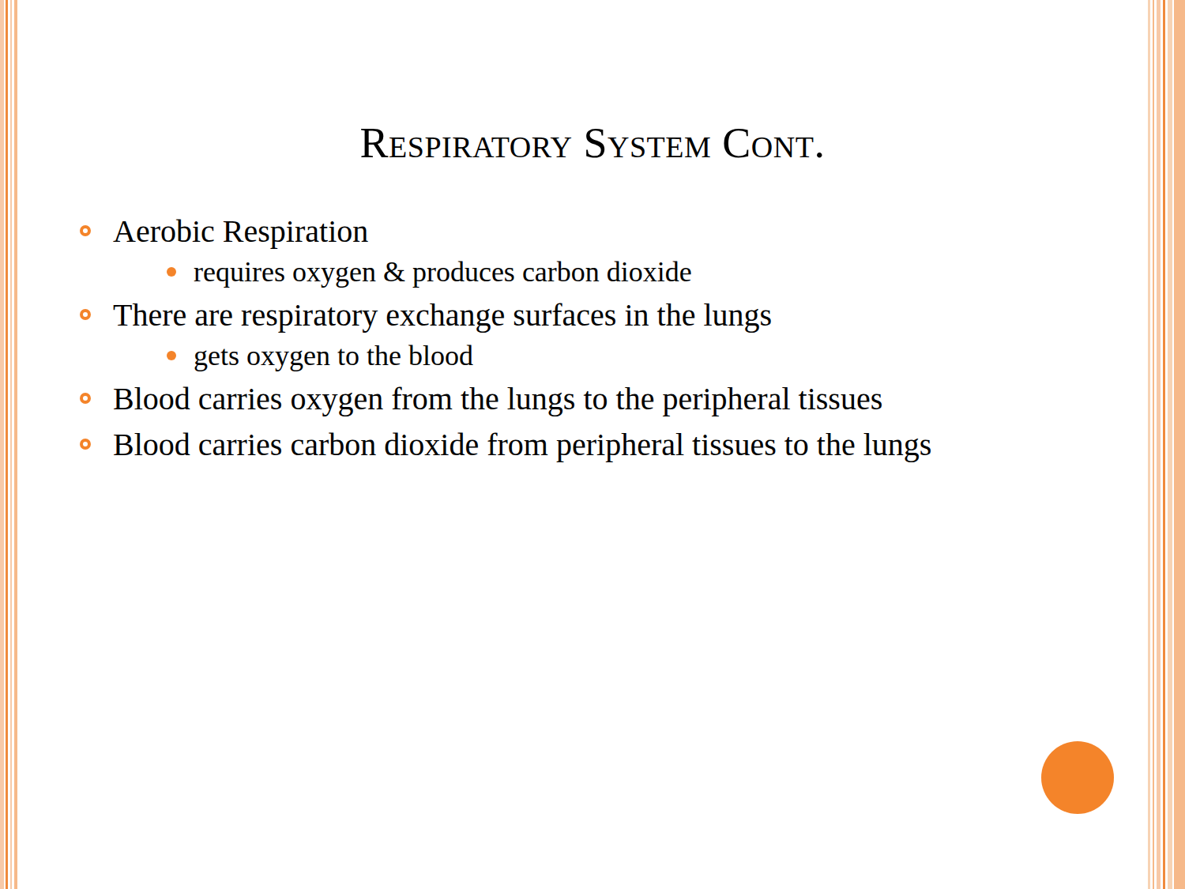Respiratory System Cont.
Aerobic Respiration
requires oxygen & produces carbon dioxide
There are respiratory exchange surfaces in the lungs
gets oxygen to the blood
Blood carries oxygen from the lungs to the peripheral tissues
Blood carries carbon dioxide from peripheral tissues to the lungs